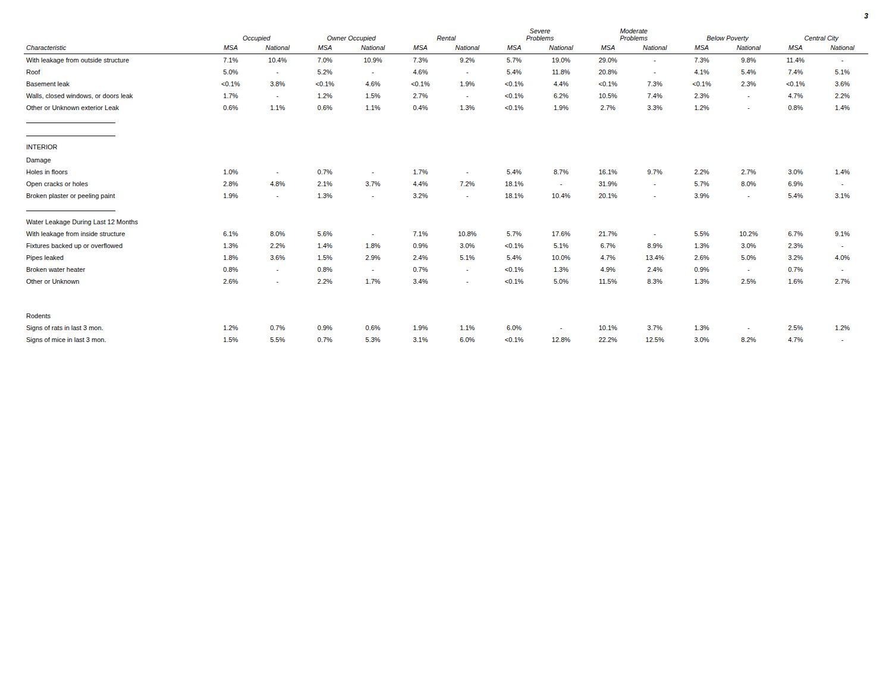3
| | Occupied | Owner Occupied | Rental | Severe Problems | Moderate Problems | Below Poverty | Central City |
| --- | --- | --- | --- | --- | --- | --- | --- |
| Characteristic | MSA | National | MSA | National | MSA | National | MSA | National | MSA | National | MSA | National | MSA | National |
| With leakage from outside structure | 7.1% | 10.4% | 7.0% | 10.9% | 7.3% | 9.2% | 5.7% | 19.0% | 29.0% | - | 7.3% | 9.8% | 11.4% | - |
| Roof | 5.0% | - | 5.2% | - | 4.6% | - | 5.4% | 11.8% | 20.8% | - | 4.1% | 5.4% | 7.4% | 5.1% |
| Basement leak | <0.1% | 3.8% | <0.1% | 4.6% | <0.1% | 1.9% | <0.1% | 4.4% | <0.1% | 7.3% | <0.1% | 2.3% | <0.1% | 3.6% |
| Walls, closed windows, or doors leak | 1.7% | - | 1.2% | 1.5% | 2.7% | - | <0.1% | 6.2% | 10.5% | 7.4% | 2.3% | - | 4.7% | 2.2% |
| Other or Unknown exterior Leak | 0.6% | 1.1% | 0.6% | 1.1% | 0.4% | 1.3% | <0.1% | 1.9% | 2.7% | 3.3% | 1.2% | - | 0.8% | 1.4% |
| INTERIOR | |
| Damage | |
| Holes in floors | 1.0% | - | 0.7% | - | 1.7% | - | 5.4% | 8.7% | 16.1% | 9.7% | 2.2% | 2.7% | 3.0% | 1.4% |
| Open cracks or holes | 2.8% | 4.8% | 2.1% | 3.7% | 4.4% | 7.2% | 18.1% | - | 31.9% | - | 5.7% | 8.0% | 6.9% | - |
| Broken plaster or peeling paint | 1.9% | - | 1.3% | - | 3.2% | - | 18.1% | 10.4% | 20.1% | - | 3.9% | - | 5.4% | 3.1% |
| Water Leakage During Last 12 Months | |
| With leakage from inside structure | 6.1% | 8.0% | 5.6% | - | 7.1% | 10.8% | 5.7% | 17.6% | 21.7% | - | 5.5% | 10.2% | 6.7% | 9.1% |
| Fixtures backed up or overflowed | 1.3% | 2.2% | 1.4% | 1.8% | 0.9% | 3.0% | <0.1% | 5.1% | 6.7% | 8.9% | 1.3% | 3.0% | 2.3% | - |
| Pipes leaked | 1.8% | 3.6% | 1.5% | 2.9% | 2.4% | 5.1% | 5.4% | 10.0% | 4.7% | 13.4% | 2.6% | 5.0% | 3.2% | 4.0% |
| Broken water heater | 0.8% | - | 0.8% | - | 0.7% | - | <0.1% | 1.3% | 4.9% | 2.4% | 0.9% | - | 0.7% | - |
| Other or Unknown | 2.6% | - | 2.2% | 1.7% | 3.4% | - | <0.1% | 5.0% | 11.5% | 8.3% | 1.3% | 2.5% | 1.6% | 2.7% |
| Rodents | |
| Signs of rats in last 3 mon. | 1.2% | 0.7% | 0.9% | 0.6% | 1.9% | 1.1% | 6.0% | - | 10.1% | 3.7% | 1.3% | - | 2.5% | 1.2% |
| Signs of mice in last 3 mon. | 1.5% | 5.5% | 0.7% | 5.3% | 3.1% | 6.0% | <0.1% | 12.8% | 22.2% | 12.5% | 3.0% | 8.2% | 4.7% | - |